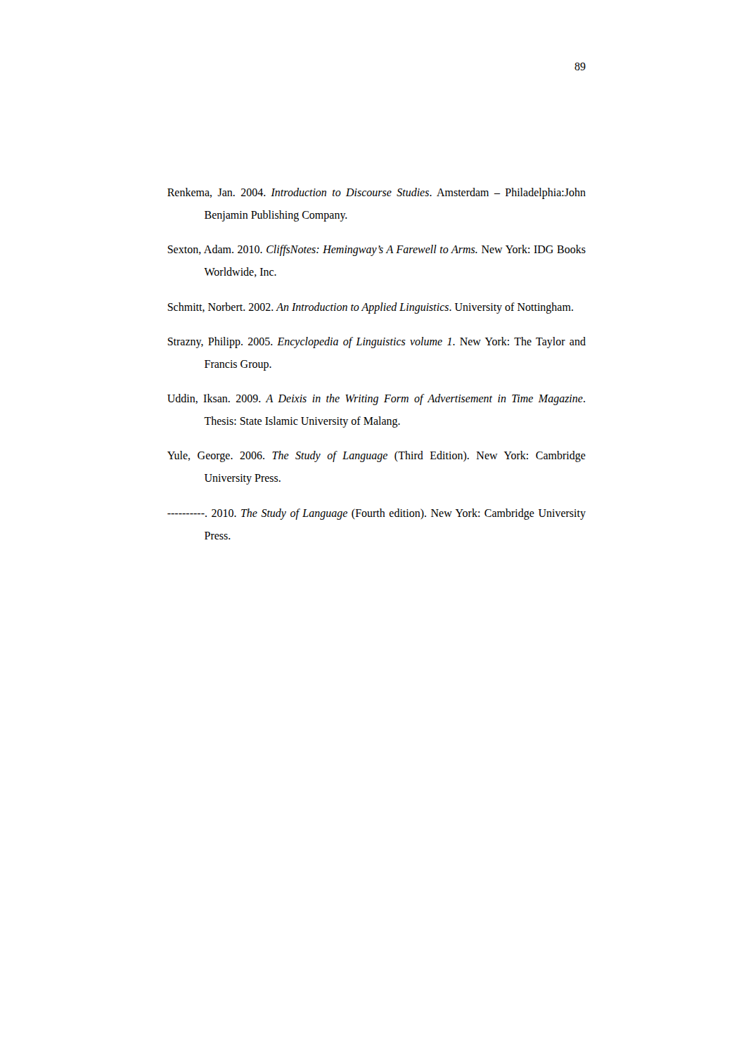89
Renkema, Jan. 2004. Introduction to Discourse Studies. Amsterdam – Philadelphia:John Benjamin Publishing Company.
Sexton, Adam. 2010. CliffsNotes: Hemingway’s A Farewell to Arms. New York: IDG Books Worldwide, Inc.
Schmitt, Norbert. 2002. An Introduction to Applied Linguistics. University of Nottingham.
Strazny, Philipp. 2005. Encyclopedia of Linguistics volume 1. New York: The Taylor and Francis Group.
Uddin, Iksan. 2009. A Deixis in the Writing Form of Advertisement in Time Magazine. Thesis: State Islamic University of Malang.
Yule, George. 2006. The Study of Language (Third Edition). New York: Cambridge University Press.
----------. 2010. The Study of Language (Fourth edition). New York: Cambridge University Press.